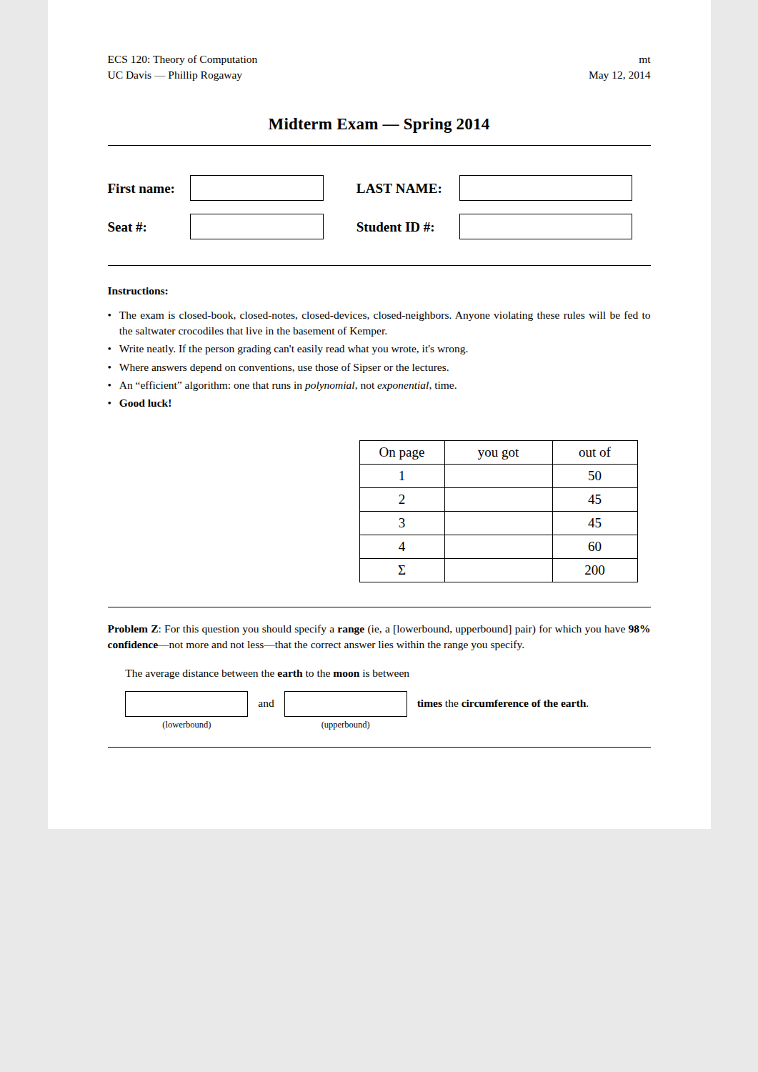| ECS 120: Theory of Computation | mt |
| UC Davis — Phillip Rogaway | May 12, 2014 |
Midterm Exam — Spring 2014
| First name: | | | LAST NAME: | |
| Seat #: | | | Student ID #: | |
Instructions:
The exam is closed-book, closed-notes, closed-devices, closed-neighbors. Anyone violating these rules will be fed to the saltwater crocodiles that live in the basement of Kemper.
Write neatly. If the person grading can't easily read what you wrote, it's wrong.
Where answers depend on conventions, use those of Sipser or the lectures.
An “efficient” algorithm: one that runs in polynomial, not exponential, time.
Good luck!
| On page | you got | out of |
| --- | --- | --- |
| 1 | | 50 |
| 2 | | 45 |
| 3 | | 45 |
| 4 | | 60 |
| Σ | | 200 |
Problem Z: For this question you should specify a range (ie, a [lowerbound, upperbound] pair) for which you have 98% confidence—not more and not less—that the correct answer lies within the range you specify.
The average distance between the earth to the moon is between
(lowerbound)
and
(upperbound)
times the circumference of the earth.